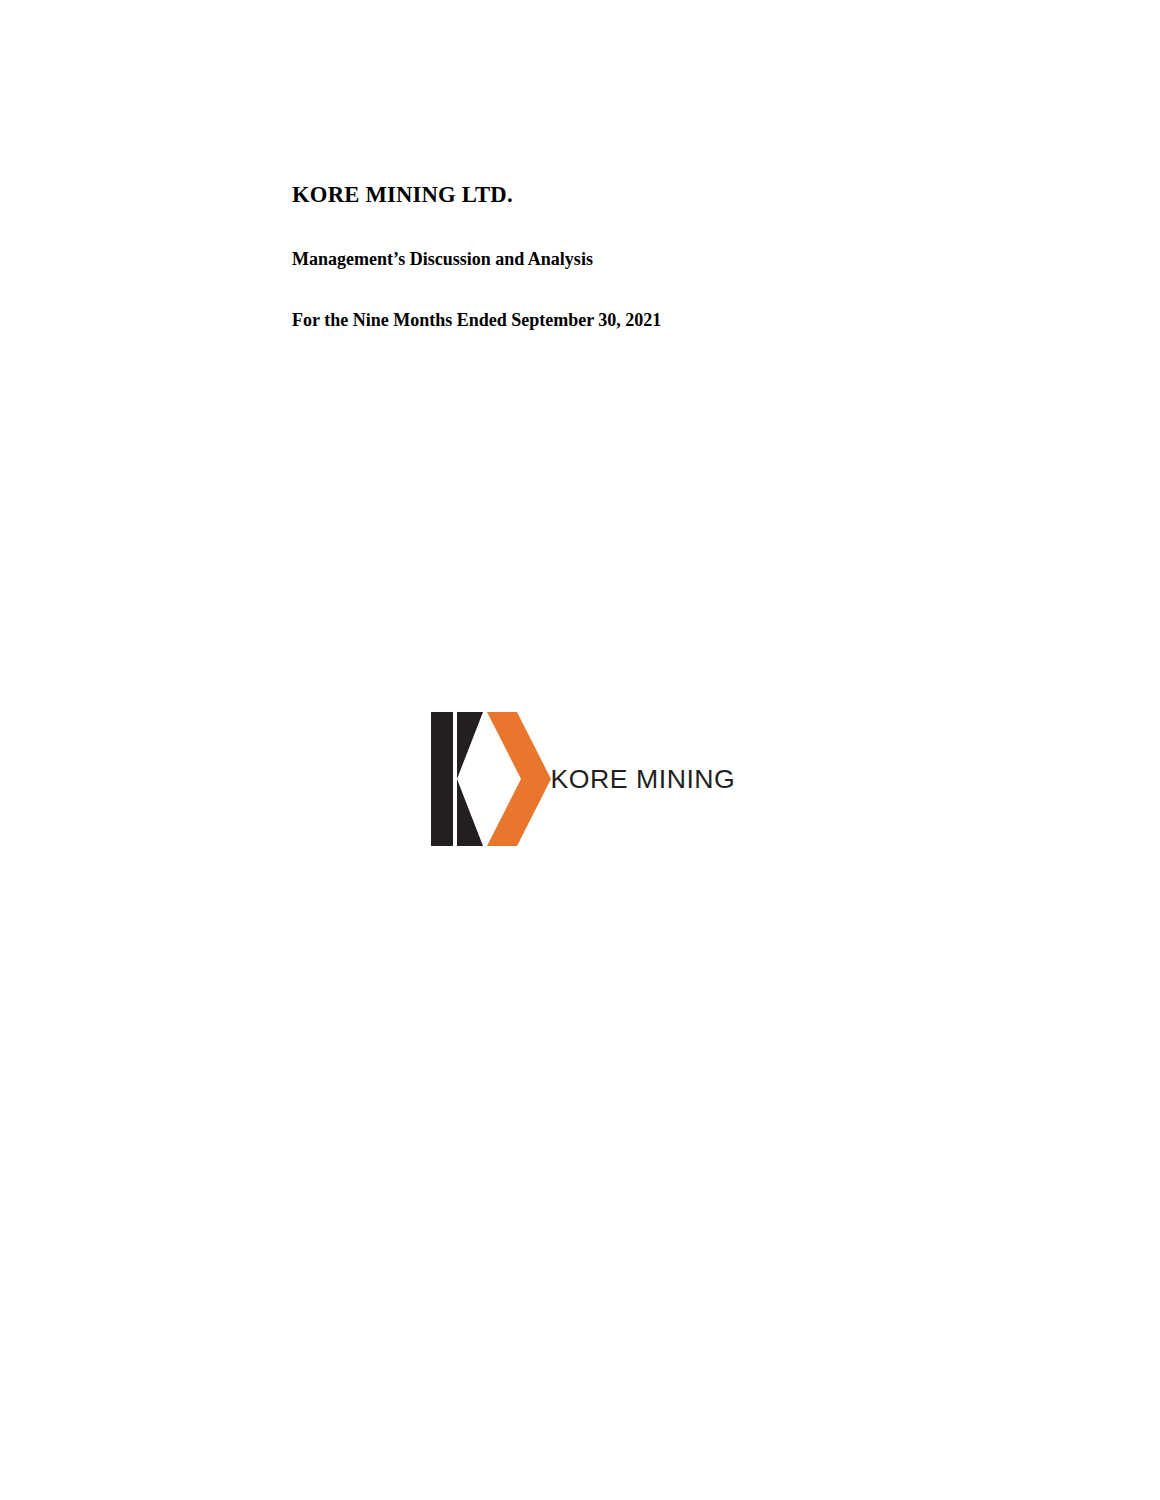KORE MINING LTD.
Management’s Discussion and Analysis
For the Nine Months Ended September 30, 2021
KORE MINING